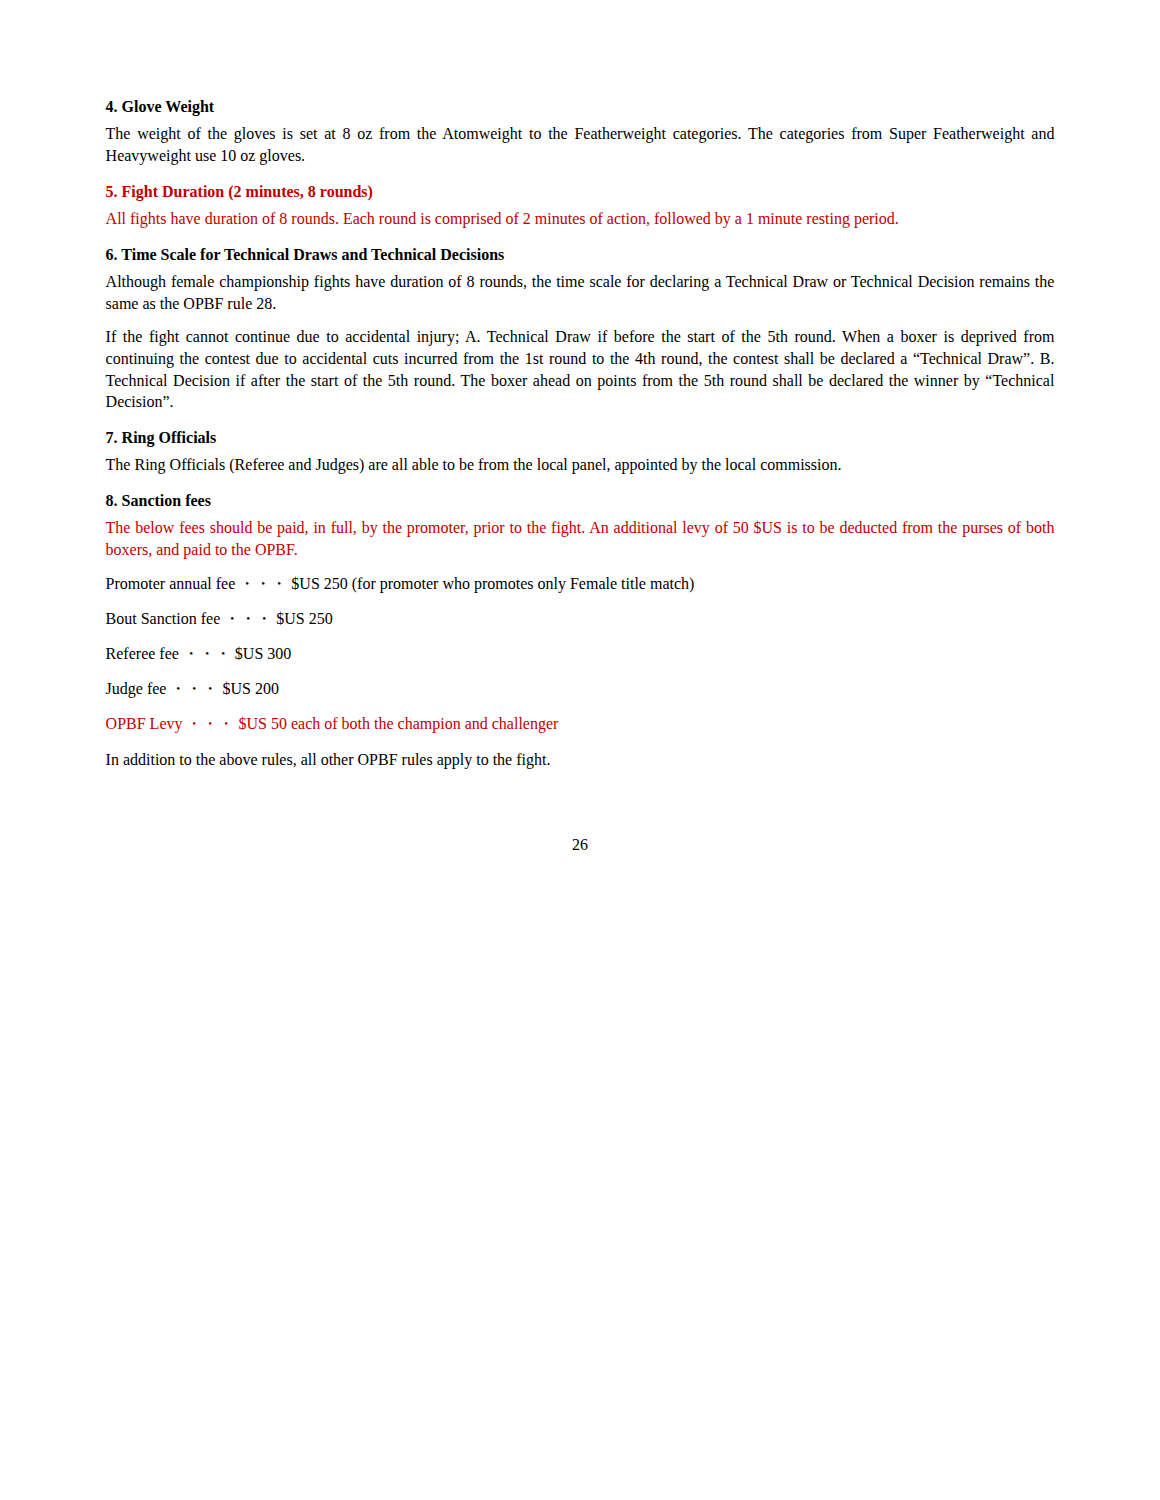4. Glove Weight
The weight of the gloves is set at 8 oz from the Atomweight to the Featherweight categories. The categories from Super Featherweight and Heavyweight use 10 oz gloves.
5. Fight Duration (2 minutes, 8 rounds)
All fights have duration of 8 rounds. Each round is comprised of 2 minutes of action, followed by a 1 minute resting period.
6. Time Scale for Technical Draws and Technical Decisions
Although female championship fights have duration of 8 rounds, the time scale for declaring a Technical Draw or Technical Decision remains the same as the OPBF rule 28.
If the fight cannot continue due to accidental injury; A. Technical Draw if before the start of the 5th round. When a boxer is deprived from continuing the contest due to accidental cuts incurred from the 1st round to the 4th round, the contest shall be declared a “Technical Draw”. B. Technical Decision if after the start of the 5th round. The boxer ahead on points from the 5th round shall be declared the winner by “Technical Decision”.
7. Ring Officials
The Ring Officials (Referee and Judges) are all able to be from the local panel, appointed by the local commission.
8. Sanction fees
The below fees should be paid, in full, by the promoter, prior to the fight. An additional levy of 50 $US is to be deducted from the purses of both boxers, and paid to the OPBF.
Promoter annual fee ・・・ $US 250 (for promoter who promotes only Female title match)
Bout Sanction fee ・・・ $US 250
Referee fee ・・・ $US 300
Judge fee ・・・ $US 200
OPBF Levy ・・・ $US 50 each of both the champion and challenger
In addition to the above rules, all other OPBF rules apply to the fight.
26